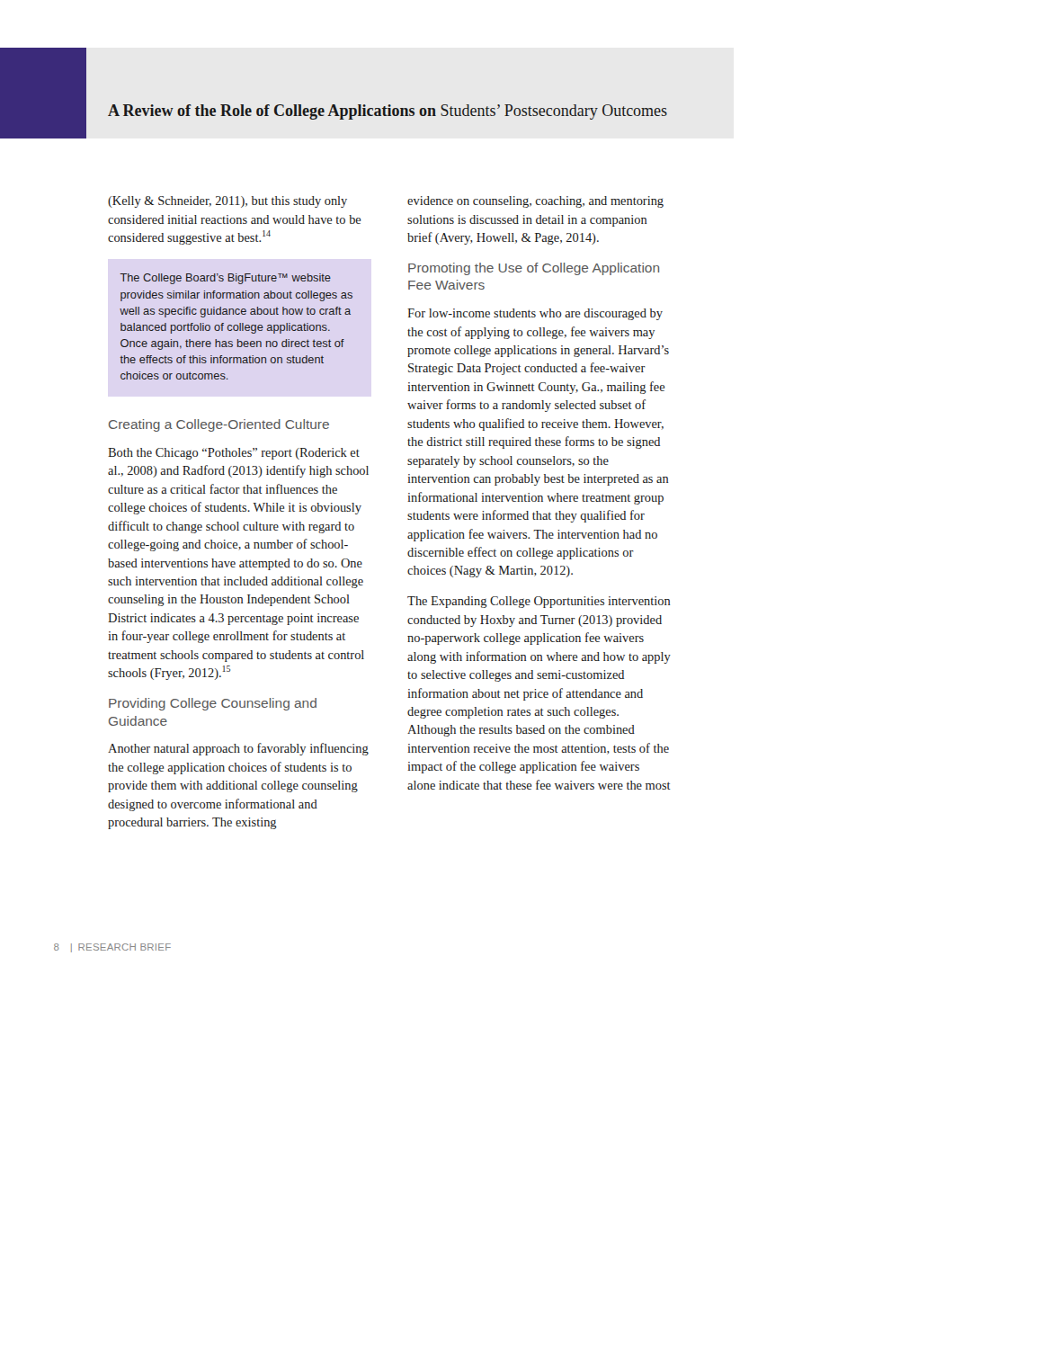A Review of the Role of College Applications on Students’ Postsecondary Outcomes
(Kelly & Schneider, 2011), but this study only considered initial reactions and would have to be considered suggestive at best.14
The College Board’s BigFuture™ website provides similar information about colleges as well as specific guidance about how to craft a balanced portfolio of college applications. Once again, there has been no direct test of the effects of this information on student choices or outcomes.
Creating a College-Oriented Culture
Both the Chicago “Potholes” report (Roderick et al., 2008) and Radford (2013) identify high school culture as a critical factor that influences the college choices of students. While it is obviously difficult to change school culture with regard to college-going and choice, a number of school-based interventions have attempted to do so. One such intervention that included additional college counseling in the Houston Independent School District indicates a 4.3 percentage point increase in four-year college enrollment for students at treatment schools compared to students at control schools (Fryer, 2012).15
Providing College Counseling and Guidance
Another natural approach to favorably influencing the college application choices of students is to provide them with additional college counseling designed to overcome informational and procedural barriers. The existing
evidence on counseling, coaching, and mentoring solutions is discussed in detail in a companion brief (Avery, Howell, & Page, 2014).
Promoting the Use of College Application Fee Waivers
For low-income students who are discouraged by the cost of applying to college, fee waivers may promote college applications in general. Harvard’s Strategic Data Project conducted a fee-waiver intervention in Gwinnett County, Ga., mailing fee waiver forms to a randomly selected subset of students who qualified to receive them. However, the district still required these forms to be signed separately by school counselors, so the intervention can probably best be interpreted as an informational intervention where treatment group students were informed that they qualified for application fee waivers. The intervention had no discernible effect on college applications or choices (Nagy & Martin, 2012).
The Expanding College Opportunities intervention conducted by Hoxby and Turner (2013) provided no-paperwork college application fee waivers along with information on where and how to apply to selective colleges and semi-customized information about net price of attendance and degree completion rates at such colleges. Although the results based on the combined intervention receive the most attention, tests of the impact of the college application fee waivers alone indicate that these fee waivers were the most
8|RESEARCH BRIEF